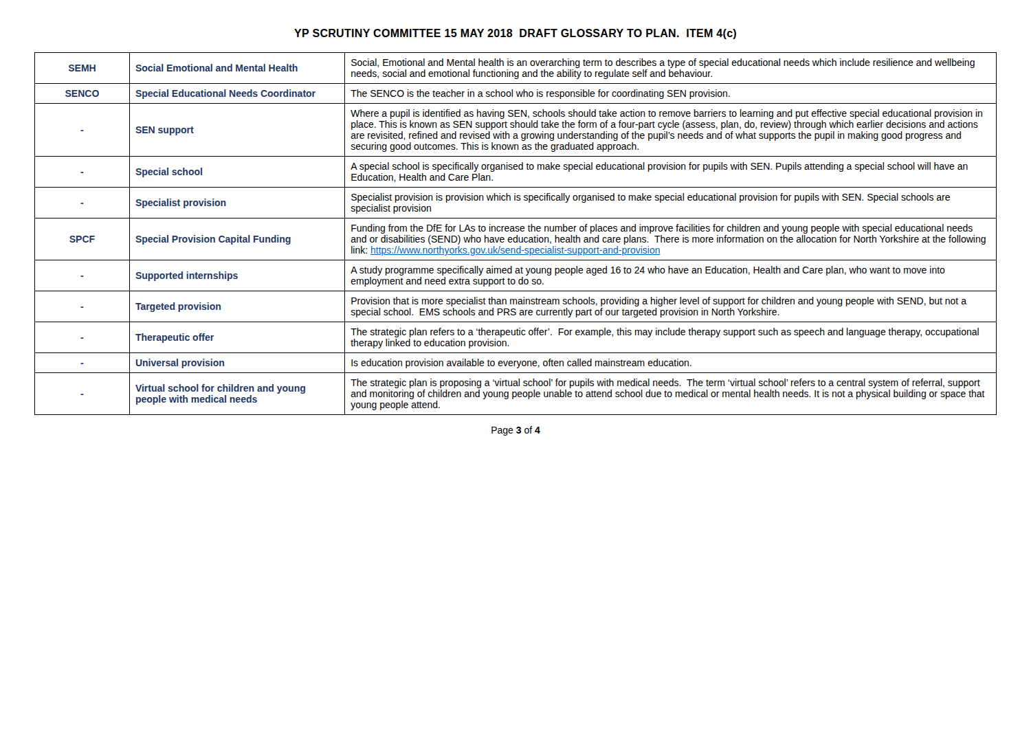YP SCRUTINY COMMITTEE 15 MAY 2018 DRAFT GLOSSARY TO PLAN. ITEM 4(c)
| SEMH | Social Emotional and Mental Health | Social, Emotional and Mental health is an overarching term to describes a type of special educational needs which include resilience and wellbeing needs, social and emotional functioning and the ability to regulate self and behaviour. |
| SENCO | Special Educational Needs Coordinator | The SENCO is the teacher in a school who is responsible for coordinating SEN provision. |
| - | SEN support | Where a pupil is identified as having SEN, schools should take action to remove barriers to learning and put effective special educational provision in place. This is known as SEN support should take the form of a four-part cycle (assess, plan, do, review) through which earlier decisions and actions are revisited, refined and revised with a growing understanding of the pupil’s needs and of what supports the pupil in making good progress and securing good outcomes. This is known as the graduated approach. |
| - | Special school | A special school is specifically organised to make special educational provision for pupils with SEN. Pupils attending a special school will have an Education, Health and Care Plan. |
| - | Specialist provision | Specialist provision is provision which is specifically organised to make special educational provision for pupils with SEN. Special schools are specialist provision |
| SPCF | Special Provision Capital Funding | Funding from the DfE for LAs to increase the number of places and improve facilities for children and young people with special educational needs and or disabilities (SEND) who have education, health and care plans. There is more information on the allocation for North Yorkshire at the following link: https://www.northyorks.gov.uk/send-specialist-support-and-provision |
| - | Supported internships | A study programme specifically aimed at young people aged 16 to 24 who have an Education, Health and Care plan, who want to move into employment and need extra support to do so. |
| - | Targeted provision | Provision that is more specialist than mainstream schools, providing a higher level of support for children and young people with SEND, but not a special school. EMS schools and PRS are currently part of our targeted provision in North Yorkshire. |
| - | Therapeutic offer | The strategic plan refers to a ‘therapeutic offer’. For example, this may include therapy support such as speech and language therapy, occupational therapy linked to education provision. |
| - | Universal provision | Is education provision available to everyone, often called mainstream education. |
| - | Virtual school for children and young people with medical needs | The strategic plan is proposing a ‘virtual school’ for pupils with medical needs. The term ‘virtual school’ refers to a central system of referral, support and monitoring of children and young people unable to attend school due to medical or mental health needs. It is not a physical building or space that young people attend. |
Page 3 of 4